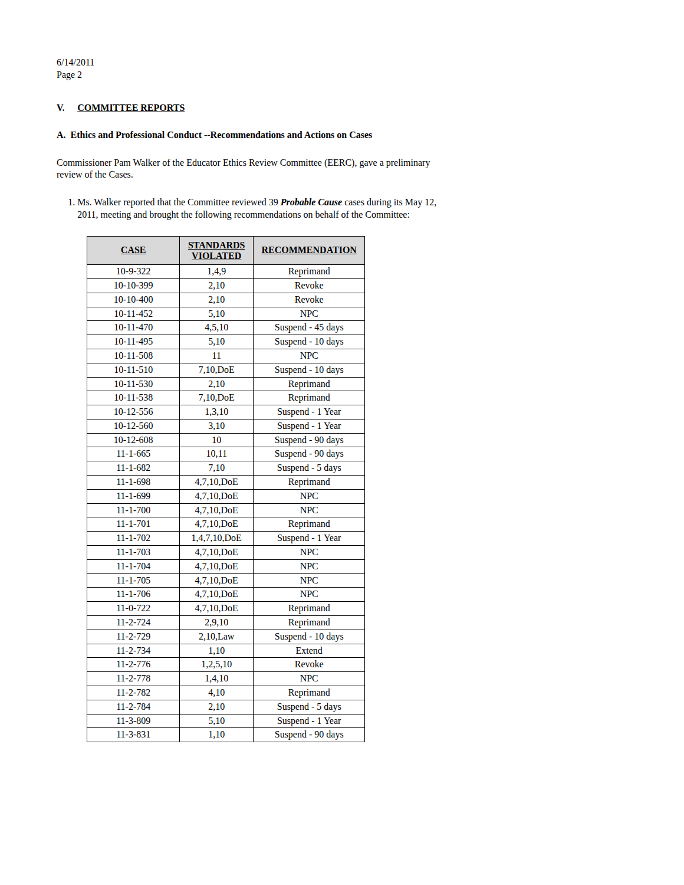6/14/2011
Page 2
V. COMMITTEE REPORTS
A. Ethics and Professional Conduct --Recommendations and Actions on Cases
Commissioner Pam Walker of the Educator Ethics Review Committee (EERC), gave a preliminary review of the Cases.
Ms. Walker reported that the Committee reviewed 39 Probable Cause cases during its May 12, 2011, meeting and brought the following recommendations on behalf of the Committee:
| CASE | STANDARDS VIOLATED | RECOMMENDATION |
| --- | --- | --- |
| 10-9-322 | 1,4,9 | Reprimand |
| 10-10-399 | 2,10 | Revoke |
| 10-10-400 | 2,10 | Revoke |
| 10-11-452 | 5,10 | NPC |
| 10-11-470 | 4,5,10 | Suspend - 45 days |
| 10-11-495 | 5,10 | Suspend - 10 days |
| 10-11-508 | 11 | NPC |
| 10-11-510 | 7,10,DoE | Suspend - 10 days |
| 10-11-530 | 2,10 | Reprimand |
| 10-11-538 | 7,10,DoE | Reprimand |
| 10-12-556 | 1,3,10 | Suspend - 1 Year |
| 10-12-560 | 3,10 | Suspend - 1 Year |
| 10-12-608 | 10 | Suspend - 90 days |
| 11-1-665 | 10,11 | Suspend - 90 days |
| 11-1-682 | 7,10 | Suspend - 5 days |
| 11-1-698 | 4,7,10,DoE | Reprimand |
| 11-1-699 | 4,7,10,DoE | NPC |
| 11-1-700 | 4,7,10,DoE | NPC |
| 11-1-701 | 4,7,10,DoE | Reprimand |
| 11-1-702 | 1,4,7,10,DoE | Suspend - 1 Year |
| 11-1-703 | 4,7,10,DoE | NPC |
| 11-1-704 | 4,7,10,DoE | NPC |
| 11-1-705 | 4,7,10,DoE | NPC |
| 11-1-706 | 4,7,10,DoE | NPC |
| 11-0-722 | 4,7,10,DoE | Reprimand |
| 11-2-724 | 2,9,10 | Reprimand |
| 11-2-729 | 2,10,Law | Suspend - 10 days |
| 11-2-734 | 1,10 | Extend |
| 11-2-776 | 1,2,5,10 | Revoke |
| 11-2-778 | 1,4,10 | NPC |
| 11-2-782 | 4,10 | Reprimand |
| 11-2-784 | 2,10 | Suspend - 5 days |
| 11-3-809 | 5,10 | Suspend - 1 Year |
| 11-3-831 | 1,10 | Suspend - 90 days |